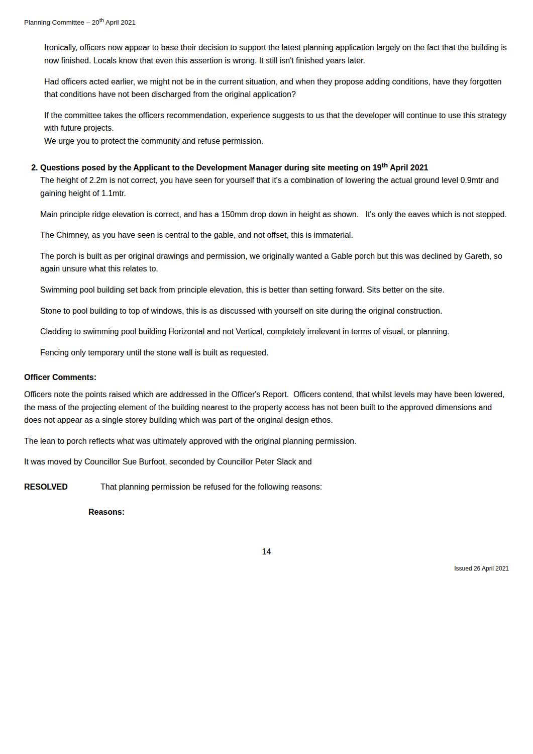Planning Committee – 20th April 2021
Ironically, officers now appear to base their decision to support the latest planning application largely on the fact that the building is now finished. Locals know that even this assertion is wrong. It still isn't finished years later.
Had officers acted earlier, we might not be in the current situation, and when they propose adding conditions, have they forgotten that conditions have not been discharged from the original application?
If the committee takes the officers recommendation, experience suggests to us that the developer will continue to use this strategy with future projects.
We urge you to protect the community and refuse permission.
Questions posed by the Applicant to the Development Manager during site meeting on 19th April 2021
The height of 2.2m is not correct, you have seen for yourself that it's a combination of lowering the actual ground level 0.9mtr and gaining height of 1.1mtr.
Main principle ridge elevation is correct, and has a 150mm drop down in height as shown. It's only the eaves which is not stepped.
The Chimney, as you have seen is central to the gable, and not offset, this is immaterial.
The porch is built as per original drawings and permission, we originally wanted a Gable porch but this was declined by Gareth, so again unsure what this relates to.
Swimming pool building set back from principle elevation, this is better than setting forward. Sits better on the site.
Stone to pool building to top of windows, this is as discussed with yourself on site during the original construction.
Cladding to swimming pool building Horizontal and not Vertical, completely irrelevant in terms of visual, or planning.
Fencing only temporary until the stone wall is built as requested.
Officer Comments:
Officers note the points raised which are addressed in the Officer's Report. Officers contend, that whilst levels may have been lowered, the mass of the projecting element of the building nearest to the property access has not been built to the approved dimensions and does not appear as a single storey building which was part of the original design ethos.
The lean to porch reflects what was ultimately approved with the original planning permission.
It was moved by Councillor Sue Burfoot, seconded by Councillor Peter Slack and
RESOLVED
That planning permission be refused for the following reasons:
Reasons:
14
Issued 26 April 2021